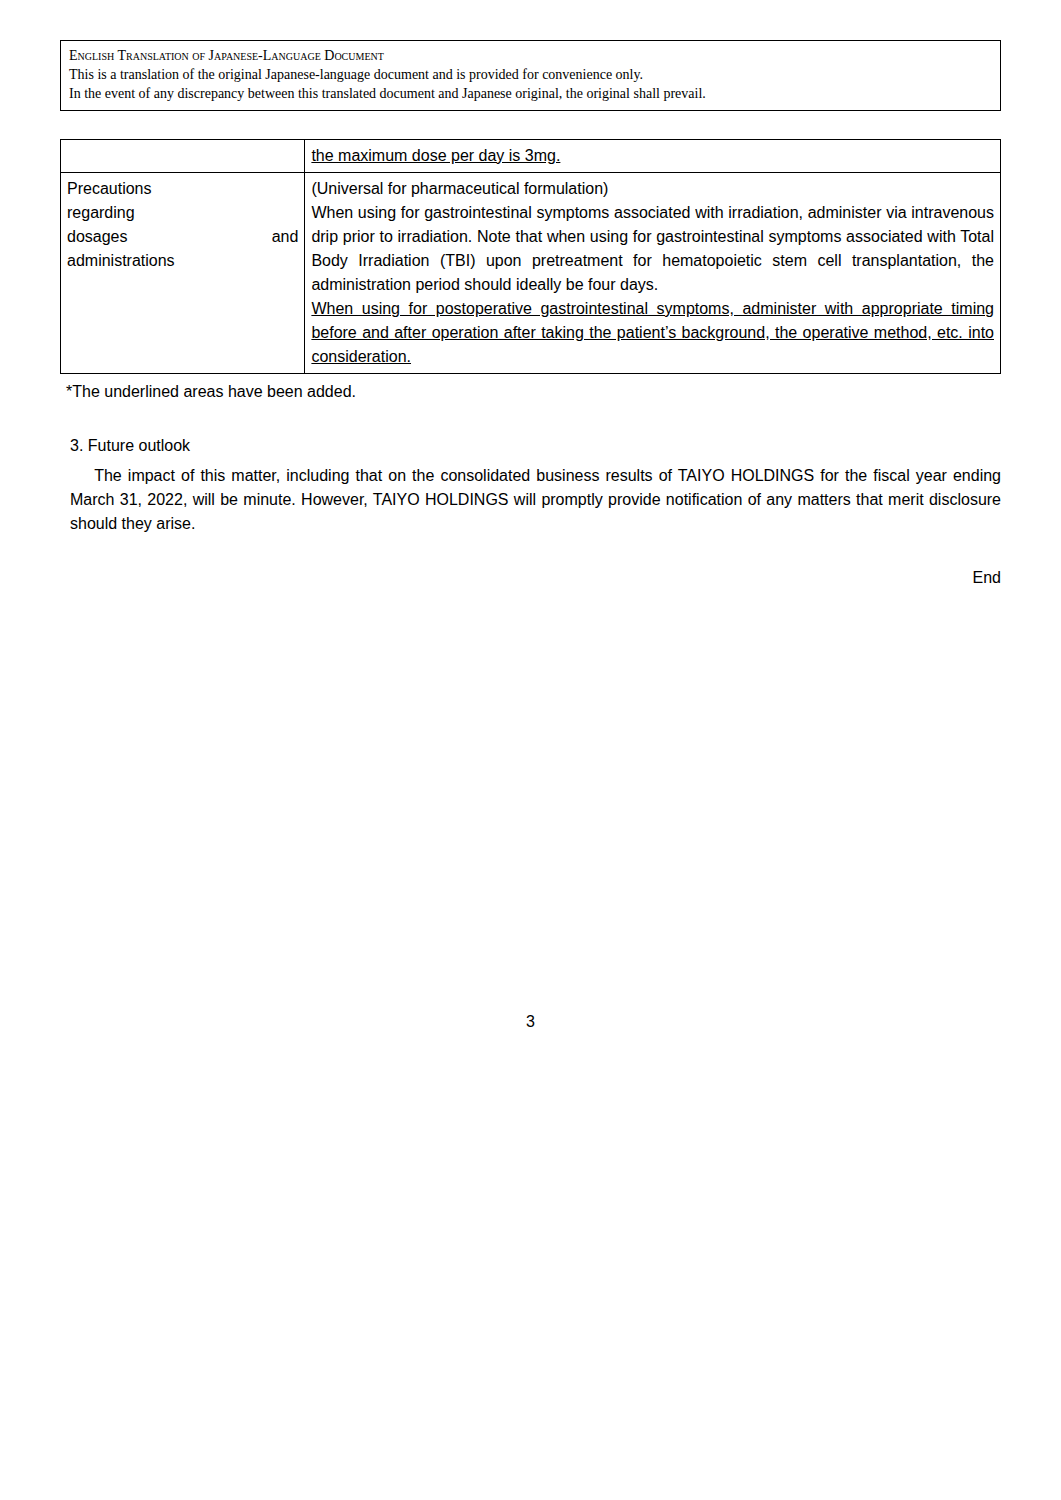English Translation of Japanese-Language Document
This is a translation of the original Japanese-language document and is provided for convenience only.
In the event of any discrepancy between this translated document and Japanese original, the original shall prevail.
| | the maximum dose per day is 3mg. |
| Precautions regarding dosages and administrations | (Universal for pharmaceutical formulation) When using for gastrointestinal symptoms associated with irradiation, administer via intravenous drip prior to irradiation. Note that when using for gastrointestinal symptoms associated with Total Body Irradiation (TBI) upon pretreatment for hematopoietic stem cell transplantation, the administration period should ideally be four days. When using for postoperative gastrointestinal symptoms, administer with appropriate timing before and after operation after taking the patient’s background, the operative method, etc. into consideration. |
*The underlined areas have been added.
3. Future outlook
The impact of this matter, including that on the consolidated business results of TAIYO HOLDINGS for the fiscal year ending March 31, 2022, will be minute. However, TAIYO HOLDINGS will promptly provide notification of any matters that merit disclosure should they arise.
End
3